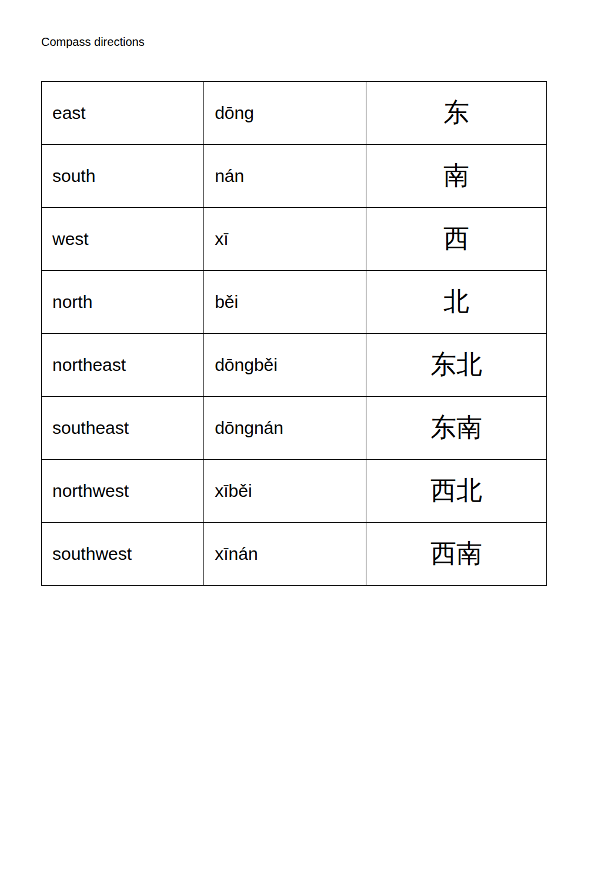Compass directions
| east | dōng | 东 |
| south | nán | 南 |
| west | xī | 西 |
| north | běi | 北 |
| northeast | dōngběi | 东北 |
| southeast | dōngnán | 东南 |
| northwest | xīběi | 西北 |
| southwest | xīnán | 西南 |